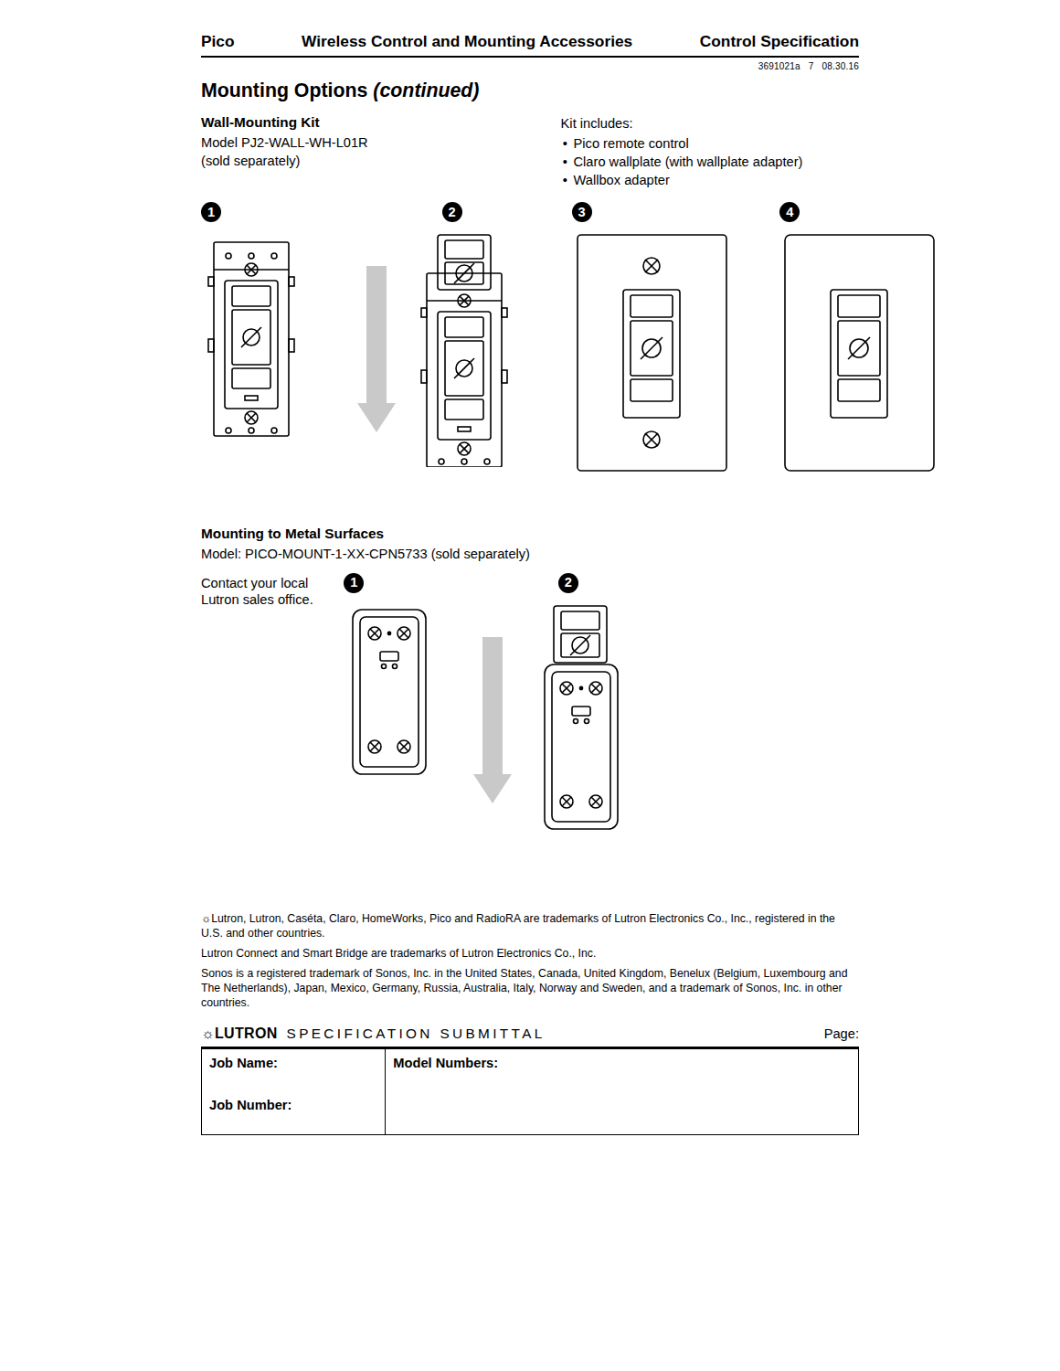Pico
Wireless Control and Mounting Accessories
Control Specification
3691021a 7 08.30.16
Mounting Options (continued)
Wall-Mounting Kit
Model PJ2-WALL-WH-L01R
(sold separately)
Kit includes:
Pico remote control
Claro wallplate (with wallplate adapter)
Wallbox adapter
1
2
3
4
Mounting to Metal Surfaces
Model: PICO-MOUNT-1-XX-CPN5733 (sold separately)
Contact your local
Lutron sales office.
1
2
☼Lutron, Lutron, Caséta, Claro, HomeWorks, Pico and RadioRA are trademarks of Lutron Electronics Co., Inc., registered in the U.S. and other countries.
Lutron Connect and Smart Bridge are trademarks of Lutron Electronics Co., Inc.
Sonos is a registered trademark of Sonos, Inc. in the United States, Canada, United Kingdom, Benelux (Belgium, Luxembourg and The Netherlands), Japan, Mexico, Germany, Russia, Australia, Italy, Norway and Sweden, and a trademark of Sonos, Inc. in other countries.
☼LUTRON SPECIFICATION SUBMITTAL
Page:
| Job Name: Job Number: | Model Numbers: |